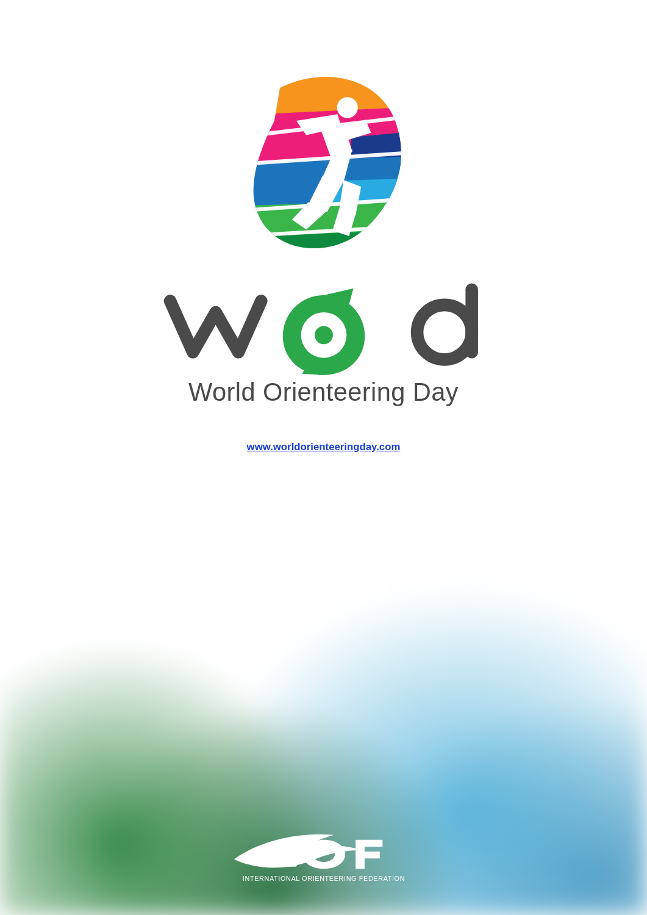World Orienteering Day
www.worldorienteeringday.com
INTERNATIONAL ORIENTEERING FEDERATION